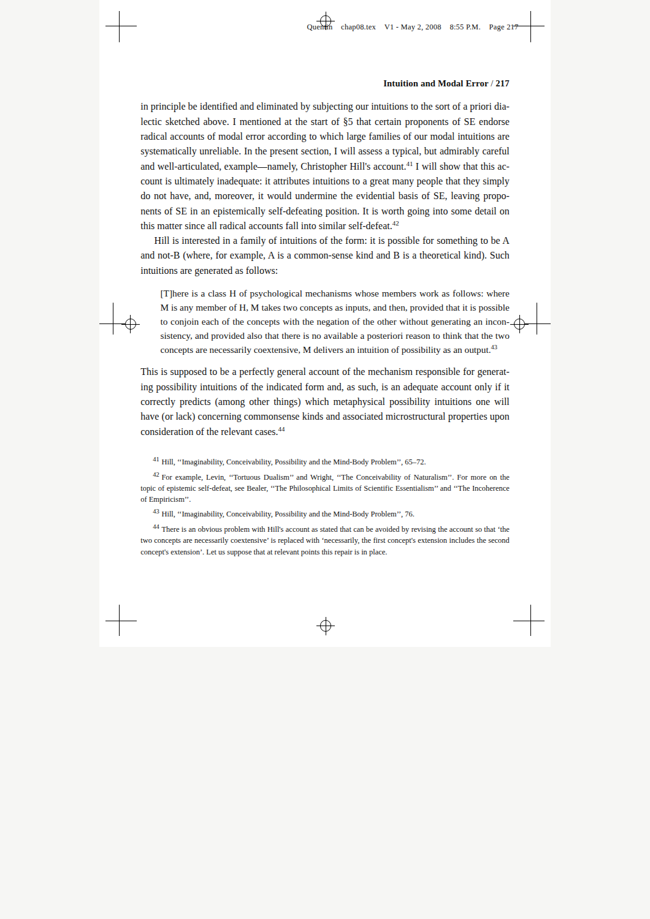Quentin chap08.tex V1 - May 2, 2008 8:55 P.M. Page 217
Intuition and Modal Error / 217
in principle be identified and eliminated by subjecting our intuitions to the sort of a priori dialectic sketched above. I mentioned at the start of §5 that certain proponents of SE endorse radical accounts of modal error according to which large families of our modal intuitions are systematically unreliable. In the present section, I will assess a typical, but admirably careful and well-articulated, example—namely, Christopher Hill's account.41 I will show that this account is ultimately inadequate: it attributes intuitions to a great many people that they simply do not have, and, moreover, it would undermine the evidential basis of SE, leaving proponents of SE in an epistemically self-defeating position. It is worth going into some detail on this matter since all radical accounts fall into similar self-defeat.42
Hill is interested in a family of intuitions of the form: it is possible for something to be A and not-B (where, for example, A is a common-sense kind and B is a theoretical kind). Such intuitions are generated as follows:
[T]here is a class H of psychological mechanisms whose members work as follows: where M is any member of H, M takes two concepts as inputs, and then, provided that it is possible to conjoin each of the concepts with the negation of the other without generating an inconsistency, and provided also that there is no available a posteriori reason to think that the two concepts are necessarily coextensive, M delivers an intuition of possibility as an output.43
This is supposed to be a perfectly general account of the mechanism responsible for generating possibility intuitions of the indicated form and, as such, is an adequate account only if it correctly predicts (among other things) which metaphysical possibility intuitions one will have (or lack) concerning commonsense kinds and associated microstructural properties upon consideration of the relevant cases.44
41 Hill, ‘‘Imaginability, Conceivability, Possibility and the Mind-Body Problem’’, 65–72.
42 For example, Levin, ‘‘Tortuous Dualism’’ and Wright, ‘‘The Conceivability of Naturalism’’. For more on the topic of epistemic self-defeat, see Bealer, ‘‘The Philosophical Limits of Scientific Essentialism’’ and ‘‘The Incoherence of Empiricism’’.
43 Hill, ‘‘Imaginability, Conceivability, Possibility and the Mind-Body Problem’’, 76.
44 There is an obvious problem with Hill's account as stated that can be avoided by revising the account so that ‘the two concepts are necessarily coextensive’ is replaced with ‘necessarily, the first concept's extension includes the second concept's extension’. Let us suppose that at relevant points this repair is in place.